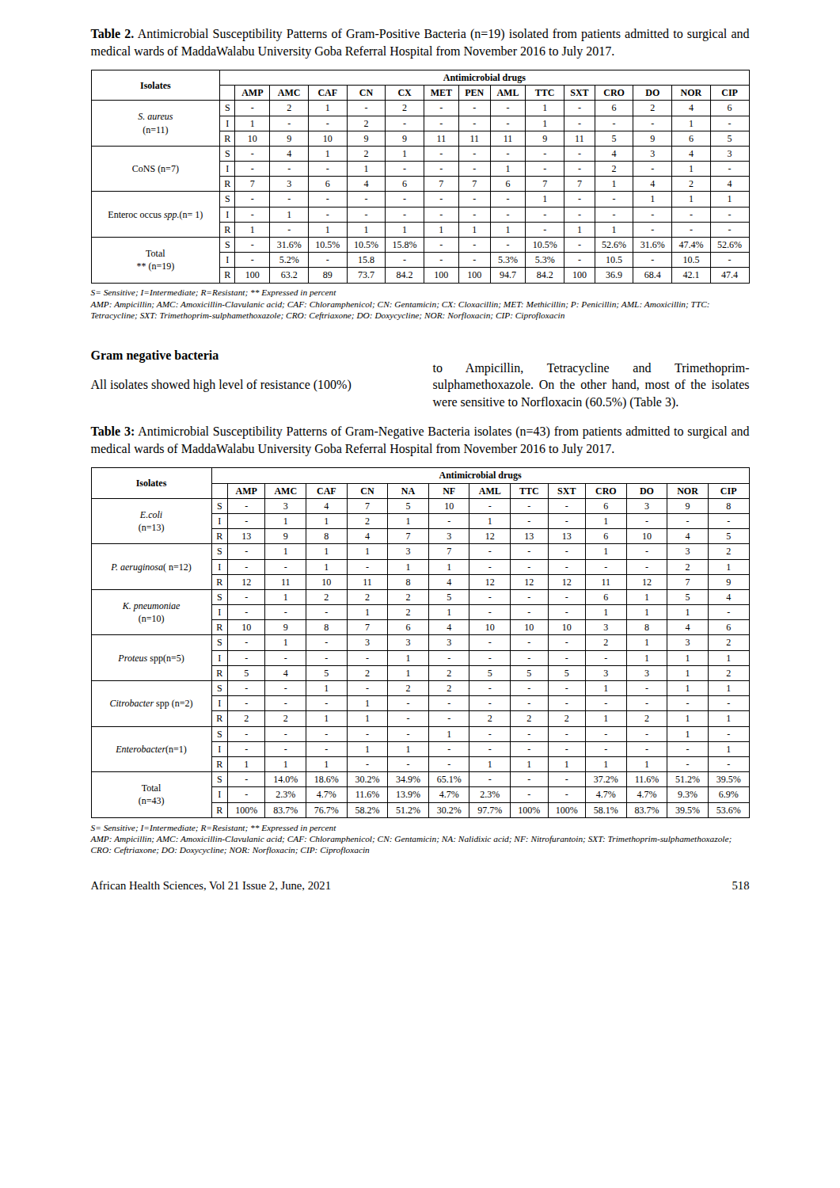Table 2. Antimicrobial Susceptibility Patterns of Gram-Positive Bacteria (n=19) isolated from patients admitted to surgical and medical wards of MaddaWalabu University Goba Referral Hospital from November 2016 to July 2017.
| Isolates | Antimicrobial drugs |
| --- | --- |
| | AMP | AMC | CAF | CN | CX | MET | PEN | AML | TTC | SXT | CRO | DO | NOR | CIP |
| S. aureus (n=11) | S | - | 2 | 1 | - | 2 | - | - | - | 1 | - | 6 | 2 | 4 | 6 |
| I | 1 | - | - | 2 | - | - | - | - | 1 | - | - | - | 1 | - |
| R | 10 | 9 | 10 | 9 | 9 | 11 | 11 | 11 | 9 | 11 | 5 | 9 | 6 | 5 |
| CoNS (n=7) | S | - | 4 | 1 | 2 | 1 | - | - | - | - | - | 4 | 3 | 4 | 3 |
| I | - | - | - | 1 | - | - | - | 1 | - | - | 2 | - | 1 | - |
| R | 7 | 3 | 6 | 4 | 6 | 7 | 7 | 6 | 7 | 7 | 1 | 4 | 2 | 4 |
| Enteroc occus spp. (n= 1) | S | - | - | - | - | - | - | - | - | 1 | - | - | 1 | 1 | 1 |
| I | - | 1 | - | - | - | - | - | - | - | - | - | - | - | - |
| R | 1 | - | 1 | 1 | 1 | 1 | 1 | 1 | - | 1 | 1 | - | - | - |
| Total ** (n=19) | S | - | 31.6% | 10.5% | 10.5% | 15.8% | - | - | - | 10.5% | - | 52.6% | 31.6% | 47.4% | 52.6% |
| I | - | 5.2% | - | 15.8 | - | - | - | 5.3% | 5.3% | - | 10.5 | - | 10.5 | - |
| R | 100 | 63.2 | 89 | 73.7 | 84.2 | 100 | 100 | 94.7 | 84.2 | 100 | 36.9 | 68.4 | 42.1 | 47.4 |
S= Sensitive; I=Intermediate; R=Resistant; ** Expressed in percent
AMP: Ampicillin; AMC: Amoxicillin-Clavulanic acid; CAF: Chloramphenicol; CN: Gentamicin; CX: Cloxacillin; MET: Methicillin; P: Penicillin; AML: Amoxicillin; TTC: Tetracycline; SXT: Trimethoprim-sulphamethoxazole; CRO: Ceftriaxone; DO: Doxycycline; NOR: Norfloxacin; CIP: Ciprofloxacin
Gram negative bacteria
All isolates showed high level of resistance (100%)
to Ampicillin, Tetracycline and Trimethoprim-sulphamethoxazole. On the other hand, most of the isolates were sensitive to Norfloxacin (60.5%) (Table 3).
Table 3: Antimicrobial Susceptibility Patterns of Gram-Negative Bacteria isolates (n=43) from patients admitted to surgical and medical wards of MaddaWalabu University Goba Referral Hospital from November 2016 to July 2017.
| Isolates | Antimicrobial drugs |
| --- | --- |
| | AMP | AMC | CAF | CN | NA | NF | AML | TTC | SXT | CRO | DO | NOR | CIP |
| E.coli (n=13) | S | - | 3 | 4 | 7 | 5 | 10 | - | - | - | 6 | 3 | 9 | 8 |
| I | - | 1 | 1 | 2 | 1 | - | 1 | - | - | 1 | - | - | - |
| R | 13 | 9 | 8 | 4 | 7 | 3 | 12 | 13 | 13 | 6 | 10 | 4 | 5 |
| P. aeruginosa ( n=12) | S | - | 1 | 1 | 1 | 3 | 7 | - | - | - | 1 | - | 3 | 2 |
| I | - | - | 1 | - | 1 | 1 | - | - | - | - | - | 2 | 1 |
| R | 12 | 11 | 10 | 11 | 8 | 4 | 12 | 12 | 12 | 11 | 12 | 7 | 9 |
| K. pneumoniae (n=10) | S | - | 1 | 2 | 2 | 2 | 5 | - | - | - | 6 | 1 | 5 | 4 |
| I | - | - | - | 1 | 2 | 1 | - | - | - | 1 | 1 | 1 | - |
| R | 10 | 9 | 8 | 7 | 6 | 4 | 10 | 10 | 10 | 3 | 8 | 4 | 6 |
| Proteus spp(n=5) | S | - | 1 | - | 3 | 3 | 3 | - | - | - | 2 | 1 | 3 | 2 |
| I | - | - | - | - | 1 | - | - | - | - | - | 1 | 1 | 1 |
| R | 5 | 4 | 5 | 2 | 1 | 2 | 5 | 5 | 5 | 3 | 3 | 1 | 2 |
| Citrobacter spp (n=2) | S | - | - | 1 | - | 2 | 2 | - | - | - | 1 | - | 1 | 1 |
| I | - | - | - | 1 | - | - | - | - | - | - | - | - | - |
| R | 2 | 2 | 1 | 1 | - | - | 2 | 2 | 2 | 1 | 2 | 1 | 1 |
| Enterobacter (n=1) | S | - | - | - | - | - | 1 | - | - | - | - | - | 1 | - |
| I | - | - | - | 1 | 1 | - | - | - | - | - | - | - | 1 |
| R | 1 | 1 | 1 | - | - | - | 1 | 1 | 1 | 1 | 1 | - | - |
| Total (n=43) | S | - | 14.0% | 18.6% | 30.2% | 34.9% | 65.1% | - | - | - | 37.2% | 11.6% | 51.2% | 39.5% |
| I | - | 2.3% | 4.7% | 11.6% | 13.9% | 4.7% | 2.3% | - | - | 4.7% | 4.7% | 9.3% | 6.9% |
| R | 100% | 83.7% | 76.7% | 58.2% | 51.2% | 30.2% | 97.7% | 100% | 100% | 58.1% | 83.7% | 39.5% | 53.6% |
S= Sensitive; I=Intermediate; R=Resistant; ** Expressed in percent
AMP: Ampicillin; AMC: Amoxicillin-Clavulanic acid; CAF: Chloramphenicol; CN: Gentamicin; NA: Nalidixic acid; NF: Nitrofurantoin; SXT: Trimethoprim-sulphamethoxazole; CRO: Ceftriaxone; DO: Doxycycline; NOR: Norfloxacin; CIP: Ciprofloxacin
African Health Sciences, Vol 21 Issue 2, June, 2021 518